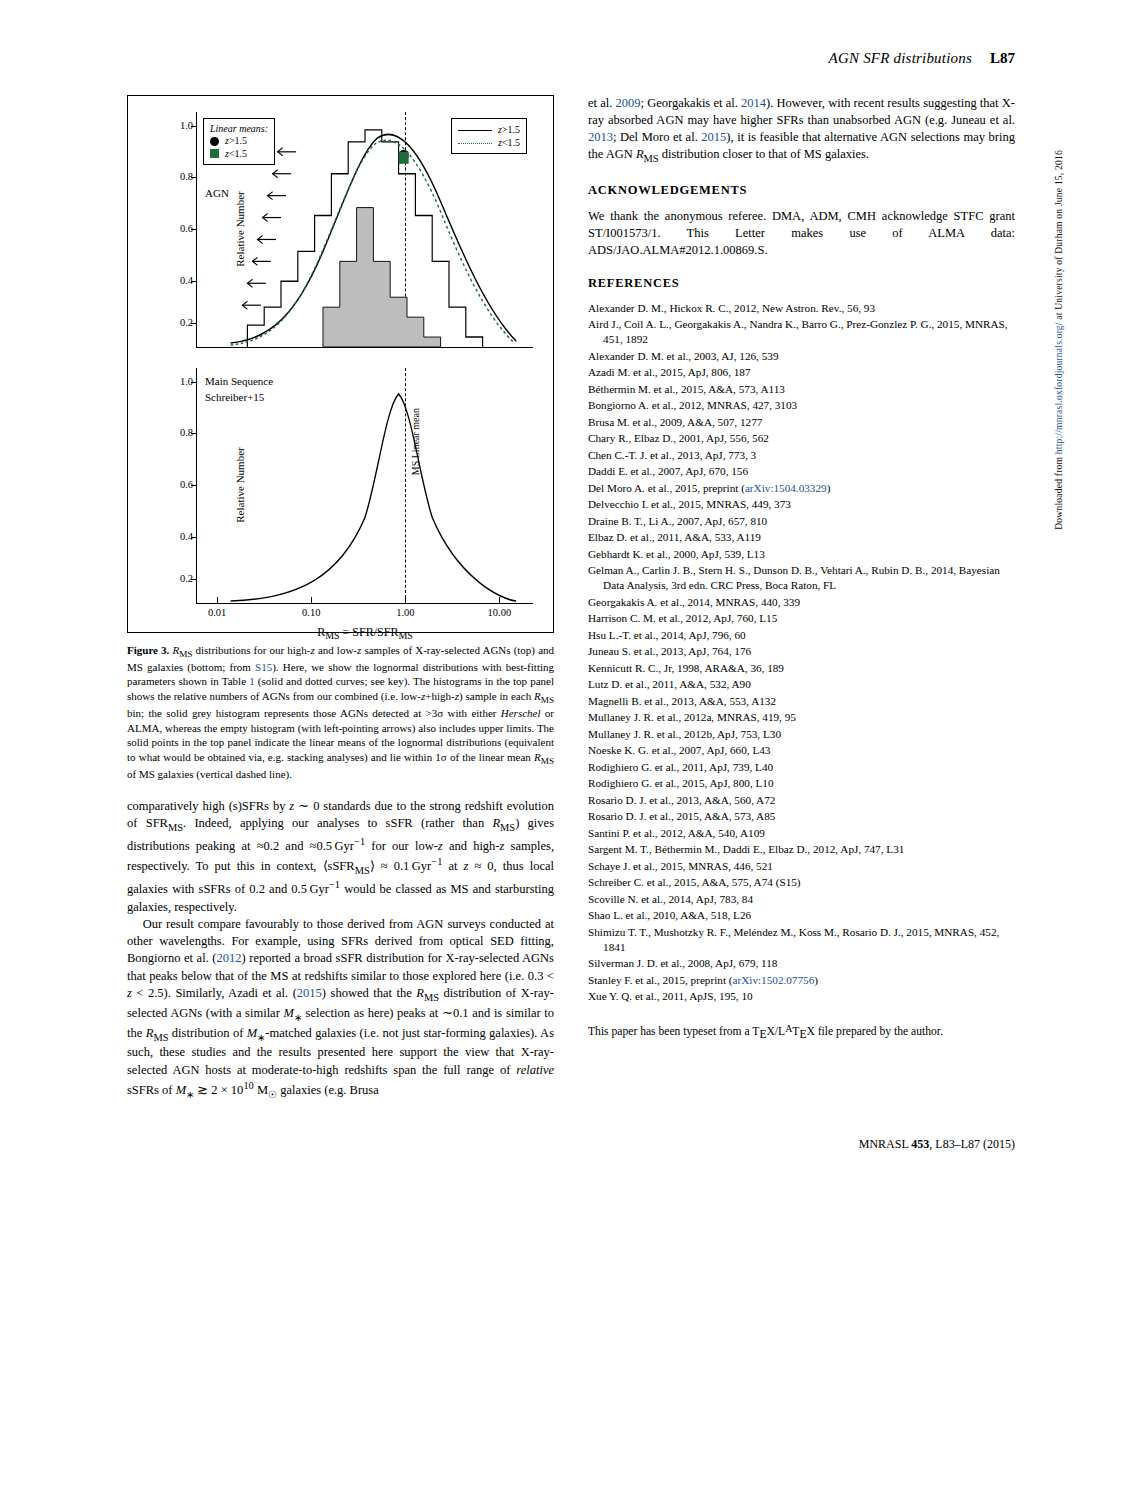AGN SFR distributions L87
Downloaded from http://mnrasl.oxfordjournals.org/ at University of Durham on June 15, 2016
Relative Number
1.0
0.8
0.6
0.4
0.2
Linear means:
z>1.5
z<1.5
z>1.5
z<1.5
AGN
Relative Number
1.0
0.8
0.6
0.4
0.2
Main Sequence
Schreiber+15
MS Linear mean
0.01
0.10
1.00
10.00
RMS ≡ SFR/SFRMS
Figure 3. RMS distributions for our high-z and low-z samples of X-ray-selected AGNs (top) and MS galaxies (bottom; from S15). Here, we show the lognormal distributions with best-fitting parameters shown in Table 1 (solid and dotted curves; see key). The histograms in the top panel shows the relative numbers of AGNs from our combined (i.e. low-z+high-z) sample in each RMS bin; the solid grey histogram represents those AGNs detected at >3σ with either Herschel or ALMA, whereas the empty histogram (with left-pointing arrows) also includes upper limits. The solid points in the top panel indicate the linear means of the lognormal distributions (equivalent to what would be obtained via, e.g. stacking analyses) and lie within 1σ of the linear mean RMS of MS galaxies (vertical dashed line).
comparatively high (s)SFRs by z ∼ 0 standards due to the strong redshift evolution of SFRMS. Indeed, applying our analyses to sSFR (rather than RMS) gives distributions peaking at ≈0.2 and ≈0.5 Gyr−1 for our low-z and high-z samples, respectively. To put this in context, ⟨sSFRMS⟩ ≈ 0.1 Gyr−1 at z ≈ 0, thus local galaxies with sSFRs of 0.2 and 0.5 Gyr−1 would be classed as MS and starbursting galaxies, respectively.
Our result compare favourably to those derived from AGN surveys conducted at other wavelengths. For example, using SFRs derived from optical SED fitting, Bongiorno et al. (2012) reported a broad sSFR distribution for X-ray-selected AGNs that peaks below that of the MS at redshifts similar to those explored here (i.e. 0.3 < z < 2.5). Similarly, Azadi et al. (2015) showed that the RMS distribution of X-ray-selected AGNs (with a similar M∗ selection as here) peaks at ∼0.1 and is similar to the RMS distribution of M∗-matched galaxies (i.e. not just star-forming galaxies). As such, these studies and the results presented here support the view that X-ray-selected AGN hosts at moderate-to-high redshifts span the full range of relative sSFRs of M∗ ≳ 2 × 1010 M☉ galaxies (e.g. Brusa
et al. 2009; Georgakakis et al. 2014). However, with recent results suggesting that X-ray absorbed AGN may have higher SFRs than unabsorbed AGN (e.g. Juneau et al. 2013; Del Moro et al. 2015), it is feasible that alternative AGN selections may bring the AGN RMS distribution closer to that of MS galaxies.
Acknowledgements
We thank the anonymous referee. DMA, ADM, CMH acknowledge STFC grant ST/I001573/1. This Letter makes use of ALMA data: ADS/JAO.ALMA#2012.1.00869.S.
References
Alexander D. M., Hickox R. C., 2012, New Astron. Rev., 56, 93
Aird J., Coil A. L., Georgakakis A., Nandra K., Barro G., Prez-Gonzlez P. G., 2015, MNRAS, 451, 1892
Alexander D. M. et al., 2003, AJ, 126, 539
Azadi M. et al., 2015, ApJ, 806, 187
Béthermin M. et al., 2015, A&A, 573, A113
Bongiorno A. et al., 2012, MNRAS, 427, 3103
Brusa M. et al., 2009, A&A, 507, 1277
Chary R., Elbaz D., 2001, ApJ, 556, 562
Chen C.-T. J. et al., 2013, ApJ, 773, 3
Daddi E. et al., 2007, ApJ, 670, 156
Del Moro A. et al., 2015, preprint (arXiv:1504.03329)
Delvecchio I. et al., 2015, MNRAS, 449, 373
Draine B. T., Li A., 2007, ApJ, 657, 810
Elbaz D. et al., 2011, A&A, 533, A119
Gebhardt K. et al., 2000, ApJ, 539, L13
Gelman A., Carlin J. B., Stern H. S., Dunson D. B., Vehtari A., Rubin D. B., 2014, Bayesian Data Analysis, 3rd edn. CRC Press, Boca Raton, FL
Georgakakis A. et al., 2014, MNRAS, 440, 339
Harrison C. M. et al., 2012, ApJ, 760, L15
Hsu L.-T. et al., 2014, ApJ, 796, 60
Juneau S. et al., 2013, ApJ, 764, 176
Kennicutt R. C., Jr, 1998, ARA&A, 36, 189
Lutz D. et al., 2011, A&A, 532, A90
Magnelli B. et al., 2013, A&A, 553, A132
Mullaney J. R. et al., 2012a, MNRAS, 419, 95
Mullaney J. R. et al., 2012b, ApJ, 753, L30
Noeske K. G. et al., 2007, ApJ, 660, L43
Rodighiero G. et al., 2011, ApJ, 739, L40
Rodighiero G. et al., 2015, ApJ, 800, L10
Rosario D. J. et al., 2013, A&A, 560, A72
Rosario D. J. et al., 2015, A&A, 573, A85
Santini P. et al., 2012, A&A, 540, A109
Sargent M. T., Béthermin M., Daddi E., Elbaz D., 2012, ApJ, 747, L31
Schaye J. et al., 2015, MNRAS, 446, 521
Schreiber C. et al., 2015, A&A, 575, A74 (S15)
Scoville N. et al., 2014, ApJ, 783, 84
Shao L. et al., 2010, A&A, 518, L26
Shimizu T. T., Mushotzky R. F., Meléndez M., Koss M., Rosario D. J., 2015, MNRAS, 452, 1841
Silverman J. D. et al., 2008, ApJ, 679, 118
Stanley F. et al., 2015, preprint (arXiv:1502.07756)
Xue Y. Q. et al., 2011, ApJS, 195, 10
This paper has been typeset from a TEX/LATEX file prepared by the author.
MNRASL 453, L83–L87 (2015)